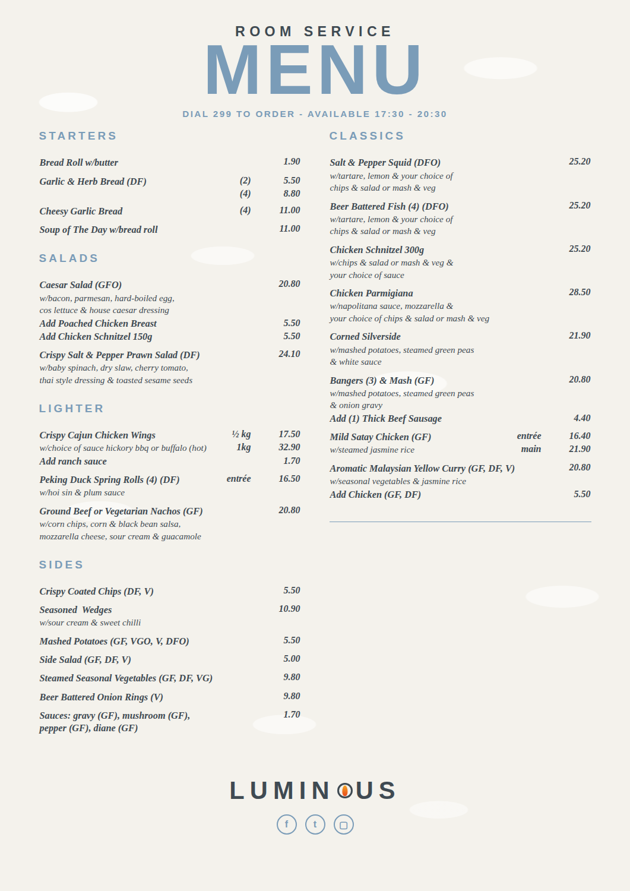ROOM SERVICE
MENU
DIAL 299 TO ORDER - AVAILABLE 17:30 - 20:30
STARTERS
| Bread Roll w/butter | | 1.90 |
| Garlic & Herb Bread (DF) | (2) | 5.50 |
| | (4) | 8.80 |
| Cheesy Garlic Bread | (4) | 11.00 |
| Soup of The Day w/bread roll | | 11.00 |
SALADS
| Caesar Salad (GFO) | | 20.80 |
| w/bacon, parmesan, hard-boiled egg, cos lettuce & house caesar dressing | | |
| Add Poached Chicken Breast | | 5.50 |
| Add Chicken Schnitzel 150g | | 5.50 |
| Crispy Salt & Pepper Prawn Salad (DF) | | 24.10 |
| w/baby spinach, dry slaw, cherry tomato, thai style dressing & toasted sesame seeds | | |
LIGHTER
| Crispy Cajun Chicken Wings | ½ kg | 17.50 |
| w/choice of sauce hickory bbq or buffalo (hot) | 1kg | 32.90 |
| Add ranch sauce | | 1.70 |
| Peking Duck Spring Rolls (4) (DF) | entrée | 16.50 |
| w/hoi sin & plum sauce | | |
| Ground Beef or Vegetarian Nachos (GF) | | 20.80 |
| w/corn chips, corn & black bean salsa, mozzarella cheese, sour cream & guacamole | | |
SIDES
| Crispy Coated Chips (DF, V) | | 5.50 |
| Seasoned Wedges | | 10.90 |
| w/sour cream & sweet chilli | | |
| Mashed Potatoes (GF, VGO, V, DFO) | | 5.50 |
| Side Salad (GF, DF, V) | | 5.00 |
| Steamed Seasonal Vegetables (GF, DF, VG) | | 9.80 |
| Beer Battered Onion Rings (V) | | 9.80 |
| Sauces: gravy (GF), mushroom (GF), pepper (GF), diane (GF) | | 1.70 |
CLASSICS
| Salt & Pepper Squid (DFO) | | 25.20 |
| w/tartare, lemon & your choice of chips & salad or mash & veg | | |
| Beer Battered Fish (4) (DFO) | | 25.20 |
| w/tartare, lemon & your choice of chips & salad or mash & veg | | |
| Chicken Schnitzel 300g | | 25.20 |
| w/chips & salad or mash & veg & your choice of sauce | | |
| Chicken Parmigiana | | 28.50 |
| w/napolitana sauce, mozzarella & your choice of chips & salad or mash & veg | | |
| Corned Silverside | | 21.90 |
| w/mashed potatoes, steamed green peas & white sauce | | |
| Bangers (3) & Mash (GF) | | 20.80 |
| w/mashed potatoes, steamed green peas & onion gravy | | |
| Add (1) Thick Beef Sausage | | 4.40 |
| Mild Satay Chicken (GF) | entrée | 16.40 |
| w/steamed jasmine rice | main | 21.90 |
| Aromatic Malaysian Yellow Curry (GF, DF, V) | | 20.80 |
| w/seasonal vegetables & jasmine rice | | |
| Add Chicken (GF, DF) | | 5.50 |
LUMIN US
f t ▢